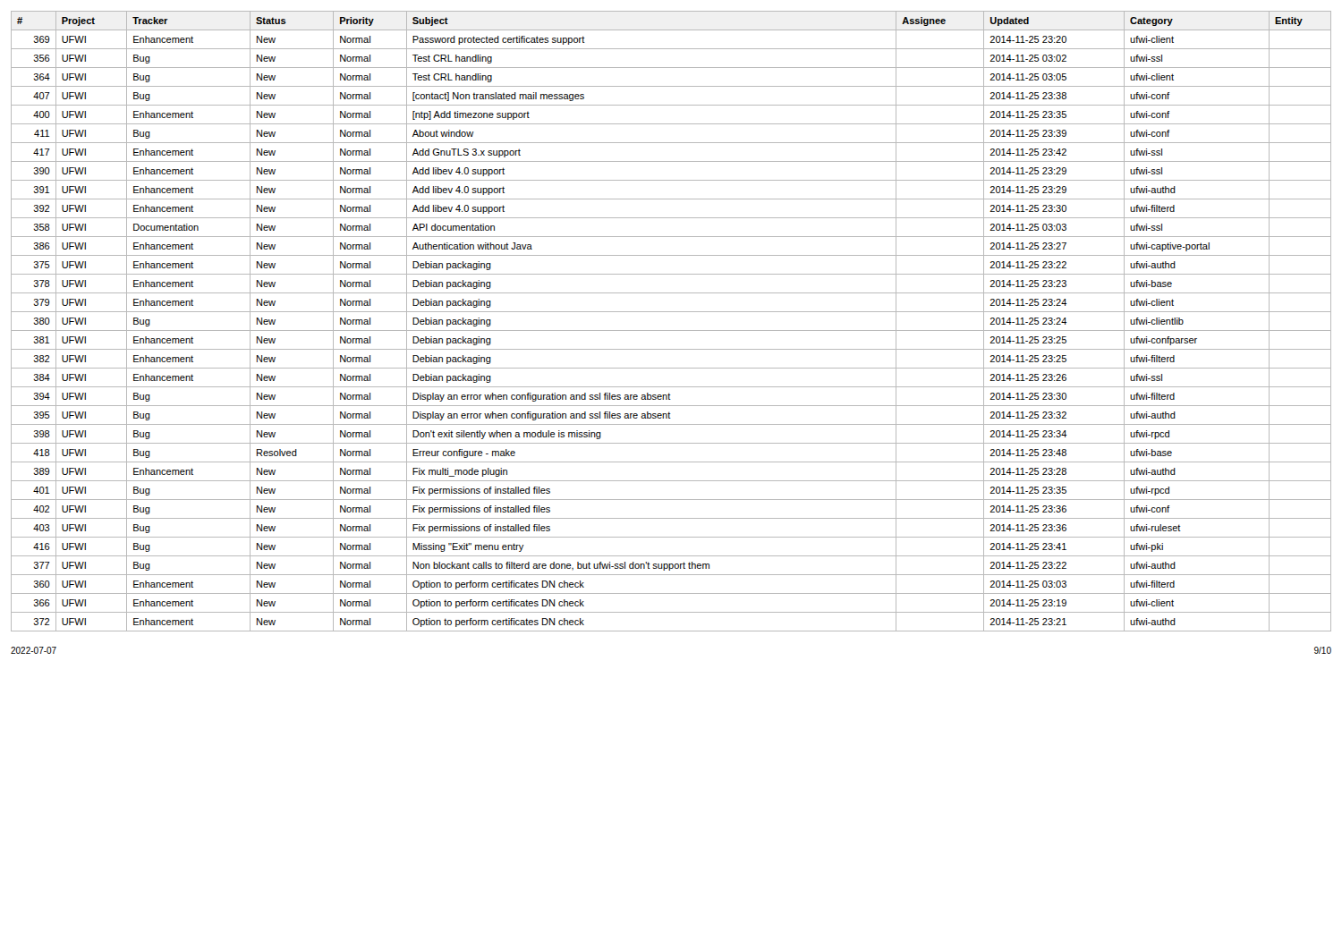| # | Project | Tracker | Status | Priority | Subject | Assignee | Updated | Category | Entity |
| --- | --- | --- | --- | --- | --- | --- | --- | --- | --- |
| 369 | UFWI | Enhancement | New | Normal | Password protected certificates support | | 2014-11-25 23:20 | ufwi-client | |
| 356 | UFWI | Bug | New | Normal | Test CRL handling | | 2014-11-25 03:02 | ufwi-ssl | |
| 364 | UFWI | Bug | New | Normal | Test CRL handling | | 2014-11-25 03:05 | ufwi-client | |
| 407 | UFWI | Bug | New | Normal | [contact] Non translated mail messages | | 2014-11-25 23:38 | ufwi-conf | |
| 400 | UFWI | Enhancement | New | Normal | [ntp] Add timezone support | | 2014-11-25 23:35 | ufwi-conf | |
| 411 | UFWI | Bug | New | Normal | About window | | 2014-11-25 23:39 | ufwi-conf | |
| 417 | UFWI | Enhancement | New | Normal | Add GnuTLS 3.x support | | 2014-11-25 23:42 | ufwi-ssl | |
| 390 | UFWI | Enhancement | New | Normal | Add libev 4.0 support | | 2014-11-25 23:29 | ufwi-ssl | |
| 391 | UFWI | Enhancement | New | Normal | Add libev 4.0 support | | 2014-11-25 23:29 | ufwi-authd | |
| 392 | UFWI | Enhancement | New | Normal | Add libev 4.0 support | | 2014-11-25 23:30 | ufwi-filterd | |
| 358 | UFWI | Documentation | New | Normal | API documentation | | 2014-11-25 03:03 | ufwi-ssl | |
| 386 | UFWI | Enhancement | New | Normal | Authentication without Java | | 2014-11-25 23:27 | ufwi-captive-portal | |
| 375 | UFWI | Enhancement | New | Normal | Debian packaging | | 2014-11-25 23:22 | ufwi-authd | |
| 378 | UFWI | Enhancement | New | Normal | Debian packaging | | 2014-11-25 23:23 | ufwi-base | |
| 379 | UFWI | Enhancement | New | Normal | Debian packaging | | 2014-11-25 23:24 | ufwi-client | |
| 380 | UFWI | Bug | New | Normal | Debian packaging | | 2014-11-25 23:24 | ufwi-clientlib | |
| 381 | UFWI | Enhancement | New | Normal | Debian packaging | | 2014-11-25 23:25 | ufwi-confparser | |
| 382 | UFWI | Enhancement | New | Normal | Debian packaging | | 2014-11-25 23:25 | ufwi-filterd | |
| 384 | UFWI | Enhancement | New | Normal | Debian packaging | | 2014-11-25 23:26 | ufwi-ssl | |
| 394 | UFWI | Bug | New | Normal | Display an error when configuration and ssl files are absent | | 2014-11-25 23:30 | ufwi-filterd | |
| 395 | UFWI | Bug | New | Normal | Display an error when configuration and ssl files are absent | | 2014-11-25 23:32 | ufwi-authd | |
| 398 | UFWI | Bug | New | Normal | Don't exit silently when a module is missing | | 2014-11-25 23:34 | ufwi-rpcd | |
| 418 | UFWI | Bug | Resolved | Normal | Erreur configure - make | | 2014-11-25 23:48 | ufwi-base | |
| 389 | UFWI | Enhancement | New | Normal | Fix multi_mode plugin | | 2014-11-25 23:28 | ufwi-authd | |
| 401 | UFWI | Bug | New | Normal | Fix permissions of installed files | | 2014-11-25 23:35 | ufwi-rpcd | |
| 402 | UFWI | Bug | New | Normal | Fix permissions of installed files | | 2014-11-25 23:36 | ufwi-conf | |
| 403 | UFWI | Bug | New | Normal | Fix permissions of installed files | | 2014-11-25 23:36 | ufwi-ruleset | |
| 416 | UFWI | Bug | New | Normal | Missing "Exit" menu entry | | 2014-11-25 23:41 | ufwi-pki | |
| 377 | UFWI | Bug | New | Normal | Non blockant calls to filterd are done, but ufwi-ssl don't support them | | 2014-11-25 23:22 | ufwi-authd | |
| 360 | UFWI | Enhancement | New | Normal | Option to perform certificates DN check | | 2014-11-25 03:03 | ufwi-filterd | |
| 366 | UFWI | Enhancement | New | Normal | Option to perform certificates DN check | | 2014-11-25 23:19 | ufwi-client | |
| 372 | UFWI | Enhancement | New | Normal | Option to perform certificates DN check | | 2014-11-25 23:21 | ufwi-authd | |
2022-07-07 9/10